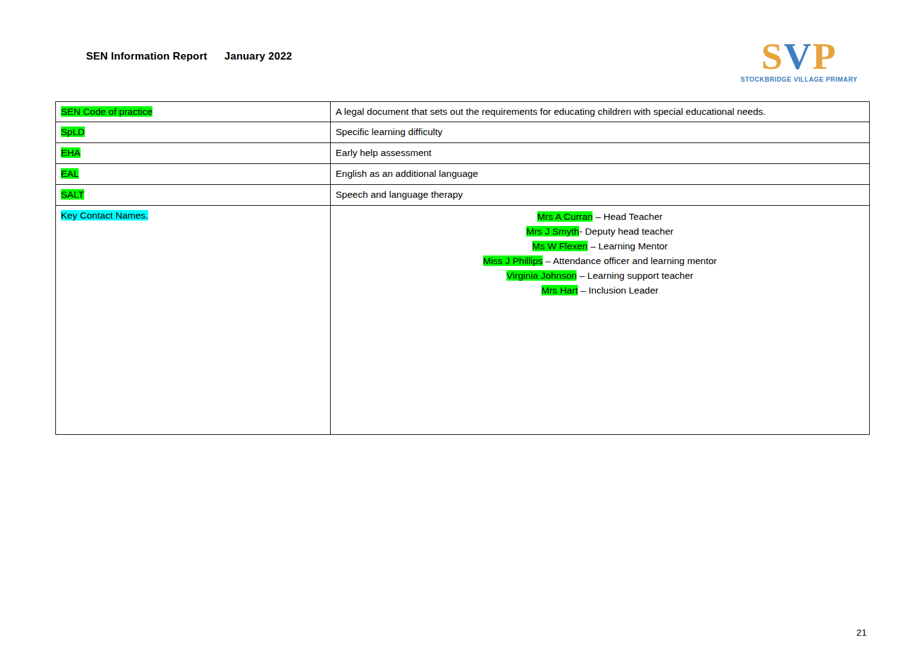SEN Information Report January 2022
SVP
STOCKBRIDGE VILLAGE PRIMARY
| SEN Code of practice | A legal document that sets out the requirements for educating children with special educational needs. |
| SpLD | Specific learning difficulty |
| EHA | Early help assessment |
| EAL | English as an additional language |
| SALT | Speech and language therapy |
| Key Contact Names. | Mrs A Curran – Head Teacher Mrs J Smyth - Deputy head teacher Ms W Flexen – Learning Mentor Miss J Phillips – Attendance officer and learning mentor Virginia Johnson – Learning support teacher Mrs Hart – Inclusion Leader |
21